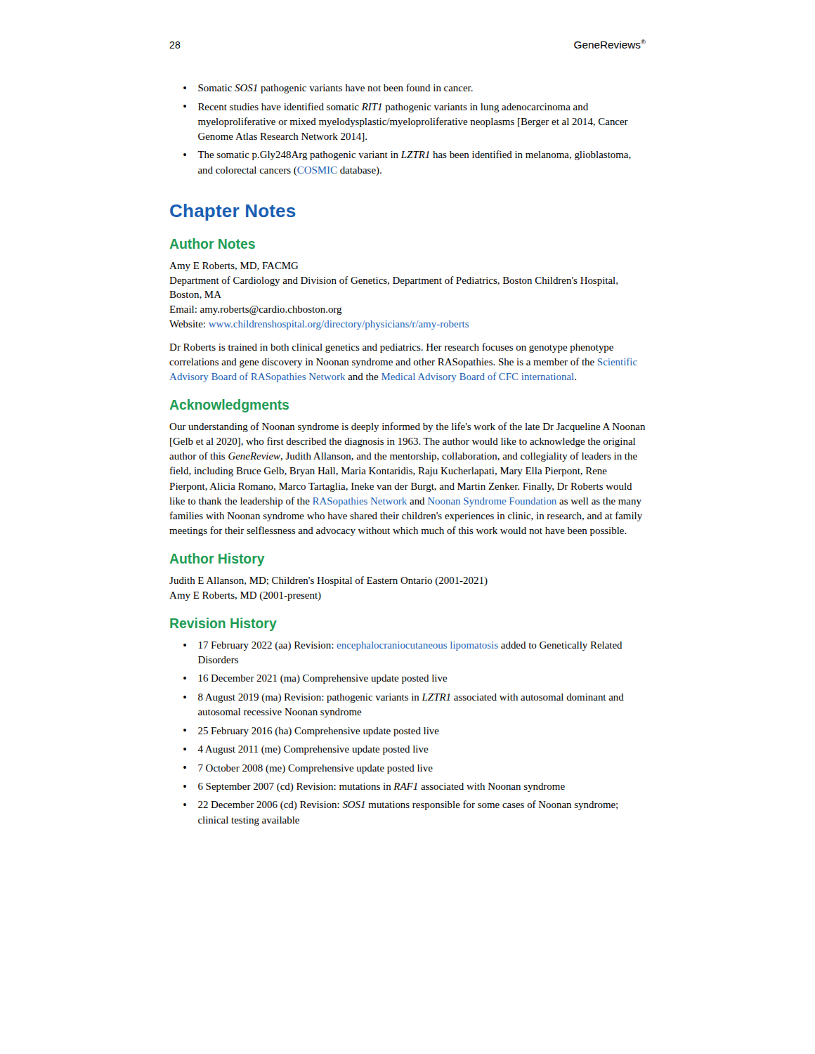28 GeneReviews®
Somatic SOS1 pathogenic variants have not been found in cancer.
Recent studies have identified somatic RIT1 pathogenic variants in lung adenocarcinoma and myeloproliferative or mixed myelodysplastic/myeloproliferative neoplasms [Berger et al 2014, Cancer Genome Atlas Research Network 2014].
The somatic p.Gly248Arg pathogenic variant in LZTR1 has been identified in melanoma, glioblastoma, and colorectal cancers (COSMIC database).
Chapter Notes
Author Notes
Amy E Roberts, MD, FACMG
Department of Cardiology and Division of Genetics, Department of Pediatrics, Boston Children's Hospital, Boston, MA
Email: amy.roberts@cardio.chboston.org
Website: www.childrenshospital.org/directory/physicians/r/amy-roberts
Dr Roberts is trained in both clinical genetics and pediatrics. Her research focuses on genotype phenotype correlations and gene discovery in Noonan syndrome and other RASopathies. She is a member of the Scientific Advisory Board of RASopathies Network and the Medical Advisory Board of CFC international.
Acknowledgments
Our understanding of Noonan syndrome is deeply informed by the life's work of the late Dr Jacqueline A Noonan [Gelb et al 2020], who first described the diagnosis in 1963. The author would like to acknowledge the original author of this GeneReview, Judith Allanson, and the mentorship, collaboration, and collegiality of leaders in the field, including Bruce Gelb, Bryan Hall, Maria Kontaridis, Raju Kucherlapati, Mary Ella Pierpont, Rene Pierpont, Alicia Romano, Marco Tartaglia, Ineke van der Burgt, and Martin Zenker. Finally, Dr Roberts would like to thank the leadership of the RASopathies Network and Noonan Syndrome Foundation as well as the many families with Noonan syndrome who have shared their children's experiences in clinic, in research, and at family meetings for their selflessness and advocacy without which much of this work would not have been possible.
Author History
Judith E Allanson, MD; Children's Hospital of Eastern Ontario (2001-2021)
Amy E Roberts, MD (2001-present)
Revision History
17 February 2022 (aa) Revision: encephalocraniocutaneous lipomatosis added to Genetically Related Disorders
16 December 2021 (ma) Comprehensive update posted live
8 August 2019 (ma) Revision: pathogenic variants in LZTR1 associated with autosomal dominant and autosomal recessive Noonan syndrome
25 February 2016 (ha) Comprehensive update posted live
4 August 2011 (me) Comprehensive update posted live
7 October 2008 (me) Comprehensive update posted live
6 September 2007 (cd) Revision: mutations in RAF1 associated with Noonan syndrome
22 December 2006 (cd) Revision: SOS1 mutations responsible for some cases of Noonan syndrome; clinical testing available